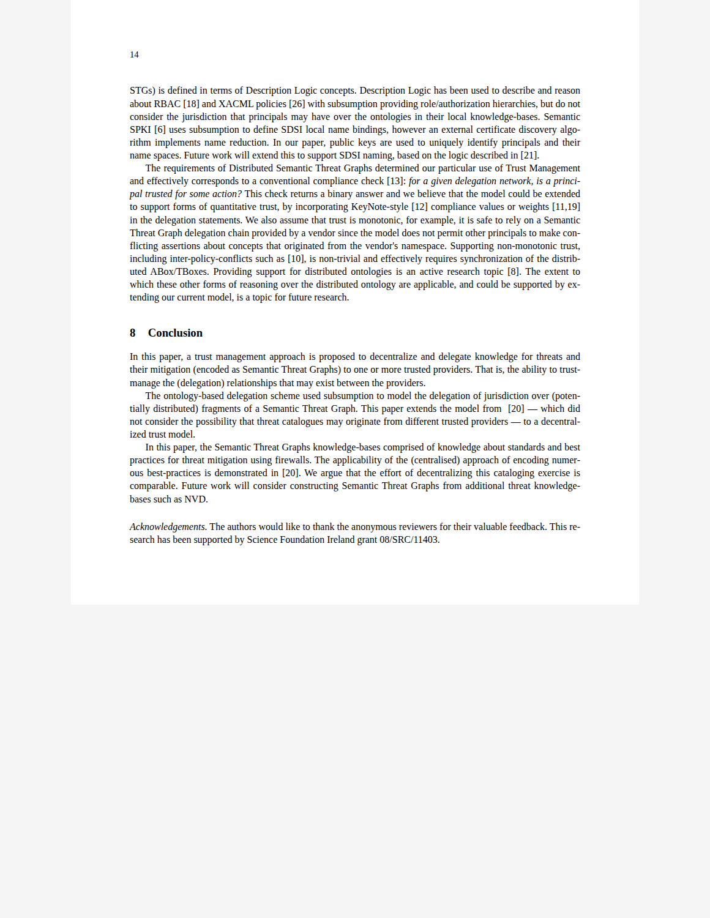14
STGs) is defined in terms of Description Logic concepts. Description Logic has been used to describe and reason about RBAC [18] and XACML policies [26] with subsumption providing role/authorization hierarchies, but do not consider the jurisdiction that principals may have over the ontologies in their local knowledge-bases. Semantic SPKI [6] uses subsumption to define SDSI local name bindings, however an external certificate discovery algorithm implements name reduction. In our paper, public keys are used to uniquely identify principals and their name spaces. Future work will extend this to support SDSI naming, based on the logic described in [21].
The requirements of Distributed Semantic Threat Graphs determined our particular use of Trust Management and effectively corresponds to a conventional compliance check [13]: for a given delegation network, is a principal trusted for some action? This check returns a binary answer and we believe that the model could be extended to support forms of quantitative trust, by incorporating KeyNote-style [12] compliance values or weights [11,19] in the delegation statements. We also assume that trust is monotonic, for example, it is safe to rely on a Semantic Threat Graph delegation chain provided by a vendor since the model does not permit other principals to make conflicting assertions about concepts that originated from the vendor's namespace. Supporting non-monotonic trust, including inter-policy-conflicts such as [10], is non-trivial and effectively requires synchronization of the distributed ABox/TBoxes. Providing support for distributed ontologies is an active research topic [8]. The extent to which these other forms of reasoning over the distributed ontology are applicable, and could be supported by extending our current model, is a topic for future research.
8 Conclusion
In this paper, a trust management approach is proposed to decentralize and delegate knowledge for threats and their mitigation (encoded as Semantic Threat Graphs) to one or more trusted providers. That is, the ability to trust-manage the (delegation) relationships that may exist between the providers.
The ontology-based delegation scheme used subsumption to model the delegation of jurisdiction over (potentially distributed) fragments of a Semantic Threat Graph. This paper extends the model from [20] — which did not consider the possibility that threat catalogues may originate from different trusted providers — to a decentralized trust model.
In this paper, the Semantic Threat Graphs knowledge-bases comprised of knowledge about standards and best practices for threat mitigation using firewalls. The applicability of the (centralised) approach of encoding numerous best-practices is demonstrated in [20]. We argue that the effort of decentralizing this cataloging exercise is comparable. Future work will consider constructing Semantic Threat Graphs from additional threat knowledge-bases such as NVD.
Acknowledgements. The authors would like to thank the anonymous reviewers for their valuable feedback. This research has been supported by Science Foundation Ireland grant 08/SRC/11403.